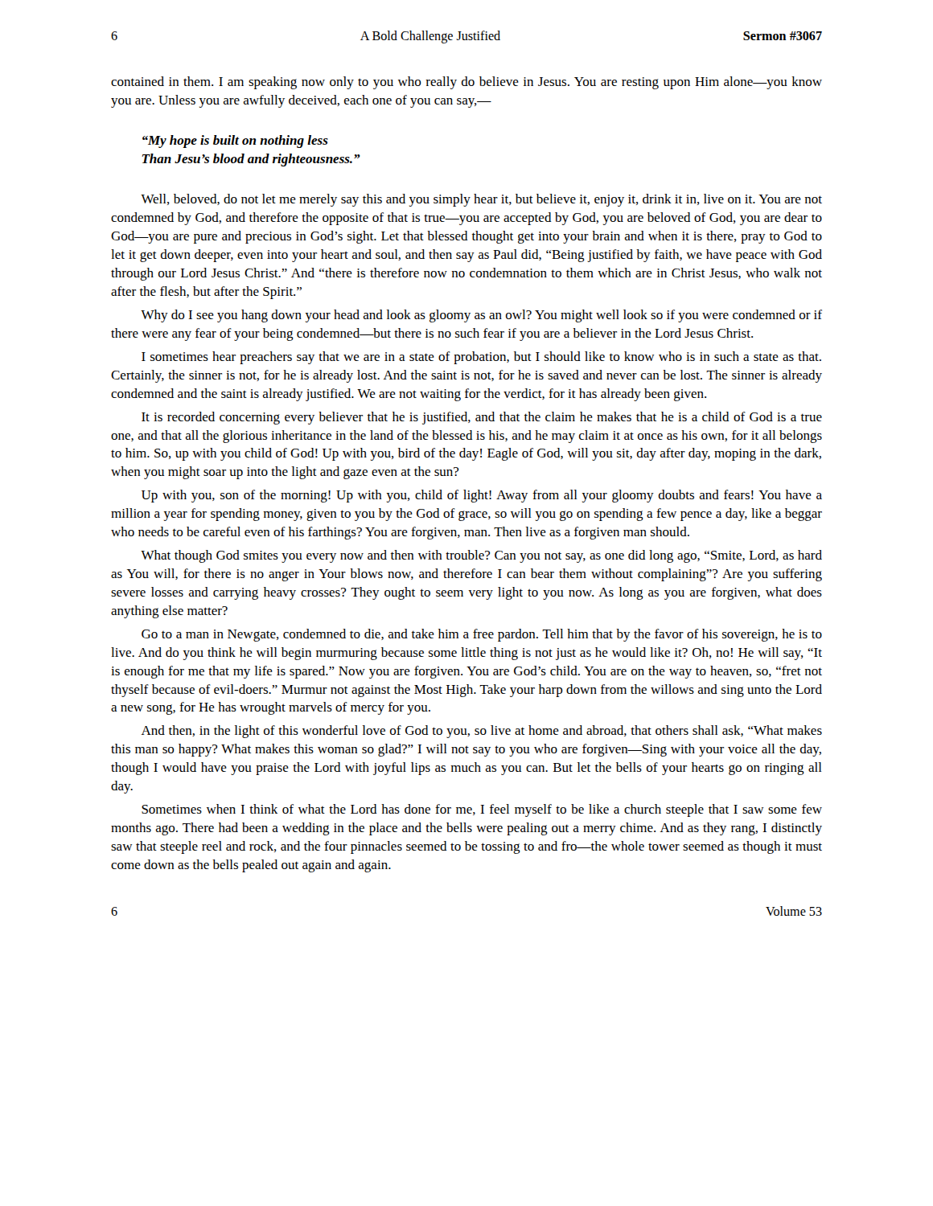6 A Bold Challenge Justified Sermon #3067
contained in them. I am speaking now only to you who really do believe in Jesus. You are resting upon Him alone—you know you are. Unless you are awfully deceived, each one of you can say,—
“My hope is built on nothing less
Than Jesu’s blood and righteousness.”
Well, beloved, do not let me merely say this and you simply hear it, but believe it, enjoy it, drink it in, live on it. You are not condemned by God, and therefore the opposite of that is true—you are accepted by God, you are beloved of God, you are dear to God—you are pure and precious in God’s sight. Let that blessed thought get into your brain and when it is there, pray to God to let it get down deeper, even into your heart and soul, and then say as Paul did, “Being justified by faith, we have peace with God through our Lord Jesus Christ.” And “there is therefore now no condemnation to them which are in Christ Jesus, who walk not after the flesh, but after the Spirit.”
Why do I see you hang down your head and look as gloomy as an owl? You might well look so if you were condemned or if there were any fear of your being condemned—but there is no such fear if you are a believer in the Lord Jesus Christ.
I sometimes hear preachers say that we are in a state of probation, but I should like to know who is in such a state as that. Certainly, the sinner is not, for he is already lost. And the saint is not, for he is saved and never can be lost. The sinner is already condemned and the saint is already justified. We are not waiting for the verdict, for it has already been given.
It is recorded concerning every believer that he is justified, and that the claim he makes that he is a child of God is a true one, and that all the glorious inheritance in the land of the blessed is his, and he may claim it at once as his own, for it all belongs to him. So, up with you child of God! Up with you, bird of the day! Eagle of God, will you sit, day after day, moping in the dark, when you might soar up into the light and gaze even at the sun?
Up with you, son of the morning! Up with you, child of light! Away from all your gloomy doubts and fears! You have a million a year for spending money, given to you by the God of grace, so will you go on spending a few pence a day, like a beggar who needs to be careful even of his farthings? You are forgiven, man. Then live as a forgiven man should.
What though God smites you every now and then with trouble? Can you not say, as one did long ago, “Smite, Lord, as hard as You will, for there is no anger in Your blows now, and therefore I can bear them without complaining”? Are you suffering severe losses and carrying heavy crosses? They ought to seem very light to you now. As long as you are forgiven, what does anything else matter?
Go to a man in Newgate, condemned to die, and take him a free pardon. Tell him that by the favor of his sovereign, he is to live. And do you think he will begin murmuring because some little thing is not just as he would like it? Oh, no! He will say, “It is enough for me that my life is spared.” Now you are forgiven. You are God’s child. You are on the way to heaven, so, “fret not thyself because of evil-doers.” Murmur not against the Most High. Take your harp down from the willows and sing unto the Lord a new song, for He has wrought marvels of mercy for you.
And then, in the light of this wonderful love of God to you, so live at home and abroad, that others shall ask, “What makes this man so happy? What makes this woman so glad?” I will not say to you who are forgiven—Sing with your voice all the day, though I would have you praise the Lord with joyful lips as much as you can. But let the bells of your hearts go on ringing all day.
Sometimes when I think of what the Lord has done for me, I feel myself to be like a church steeple that I saw some few months ago. There had been a wedding in the place and the bells were pealing out a merry chime. And as they rang, I distinctly saw that steeple reel and rock, and the four pinnacles seemed to be tossing to and fro—the whole tower seemed as though it must come down as the bells pealed out again and again.
6 Volume 53